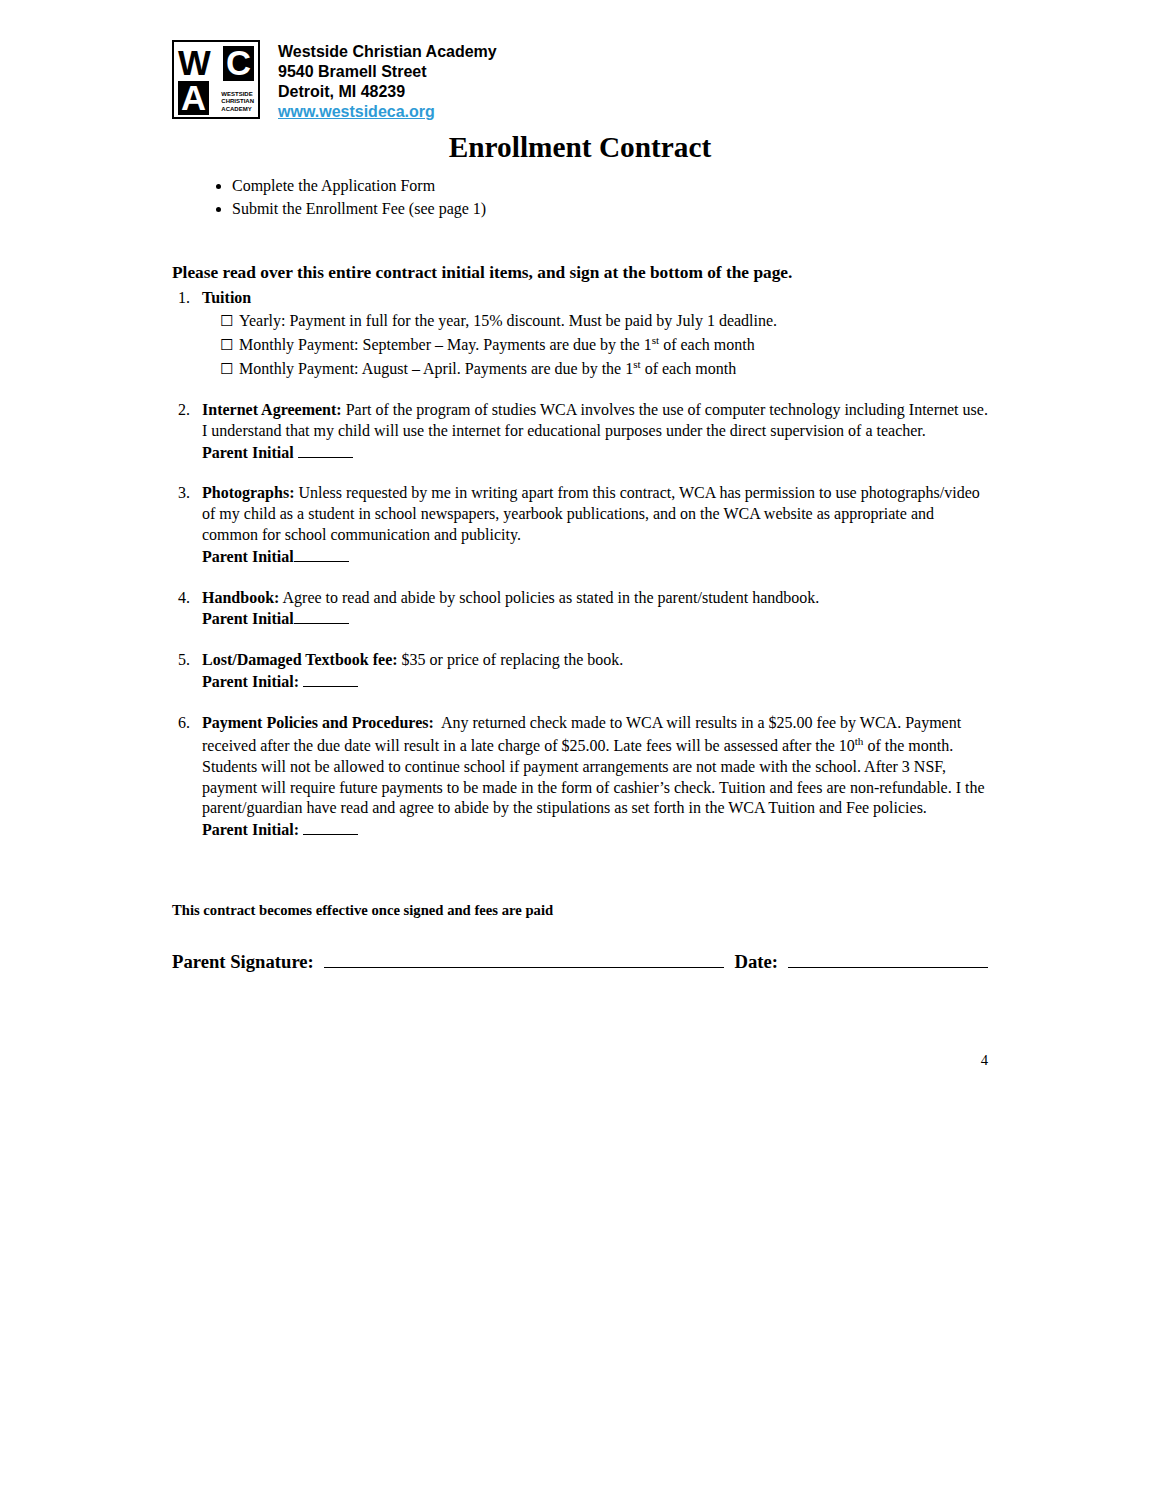WC
A WESTSIDE
CHRISTIAN
ACADEMY
Westside Christian Academy
9540 Bramell Street
Detroit, MI 48239
www.westsideca.org
Enrollment Contract
Complete the Application Form
Submit the Enrollment Fee (see page 1)
Please read over this entire contract initial items, and sign at the bottom of the page.
Tuition
☐Yearly: Payment in full for the year, 15% discount. Must be paid by July 1 deadline.
☐Monthly Payment: September – May. Payments are due by the 1st of each month
☐Monthly Payment: August – April. Payments are due by the 1st of each month
Internet Agreement: Part of the program of studies WCA involves the use of computer technology including Internet use. I understand that my child will use the internet for educational purposes under the direct supervision of a teacher. Parent Initial
Photographs: Unless requested by me in writing apart from this contract, WCA has permission to use photographs/video of my child as a student in school newspapers, yearbook publications, and on the WCA website as appropriate and common for school communication and publicity. Parent Initial
Handbook: Agree to read and abide by school policies as stated in the parent/student handbook. Parent Initial
Lost/Damaged Textbook fee: $35 or price of replacing the book. Parent Initial:
Payment Policies and Procedures: Any returned check made to WCA will results in a $25.00 fee by WCA. Payment received after the due date will result in a late charge of $25.00. Late fees will be assessed after the 10th of the month. Students will not be allowed to continue school if payment arrangements are not made with the school. After 3 NSF, payment will require future payments to be made in the form of cashier’s check. Tuition and fees are non-refundable. I the parent/guardian have read and agree to abide by the stipulations as set forth in the WCA Tuition and Fee policies. Parent Initial:
This contract becomes effective once signed and fees are paid
Parent Signature: Date:
4